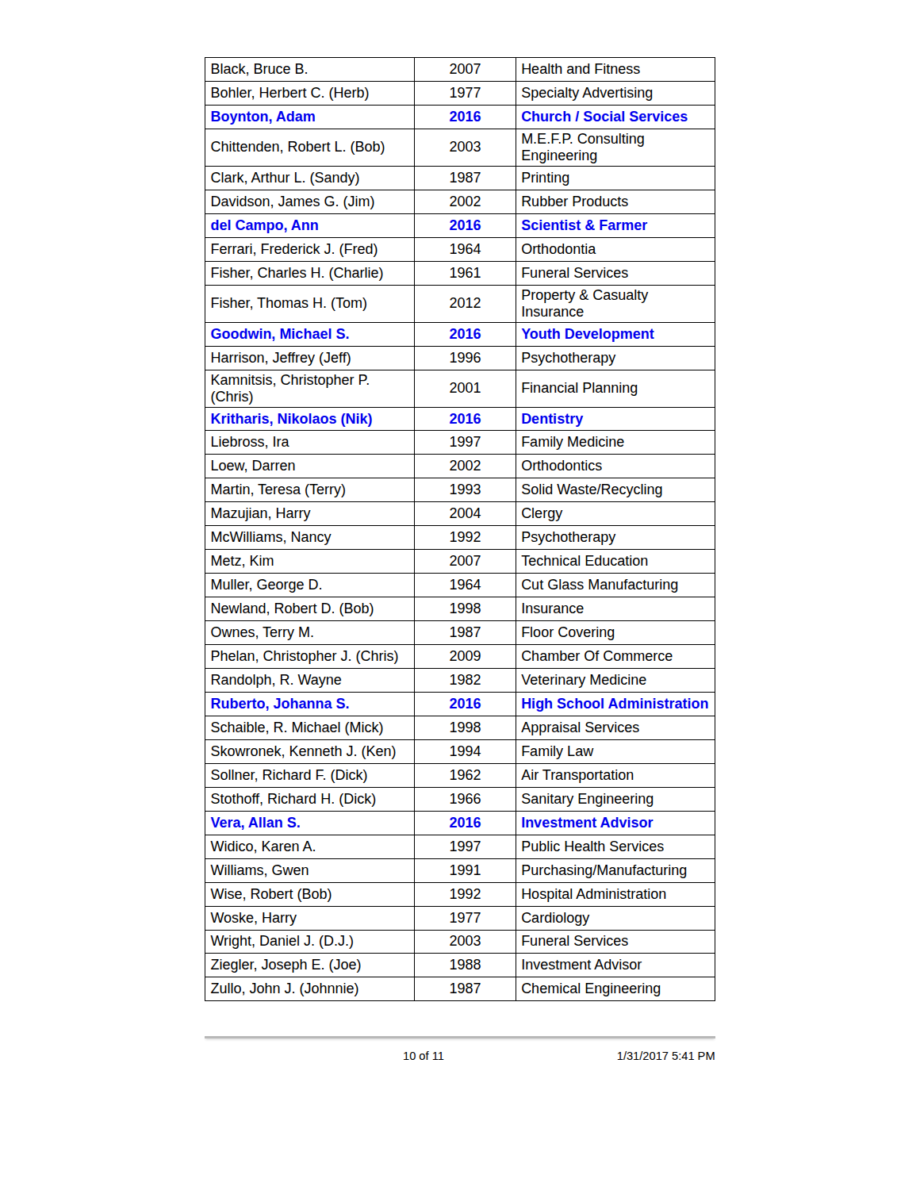| Black, Bruce B. | 2007 | Health and Fitness |
| Bohler, Herbert C. (Herb) | 1977 | Specialty Advertising |
| Boynton, Adam | 2016 | Church / Social Services |
| Chittenden, Robert L. (Bob) | 2003 | M.E.F.P. Consulting Engineering |
| Clark, Arthur L. (Sandy) | 1987 | Printing |
| Davidson, James G. (Jim) | 2002 | Rubber Products |
| del Campo, Ann | 2016 | Scientist & Farmer |
| Ferrari, Frederick J. (Fred) | 1964 | Orthodontia |
| Fisher, Charles H. (Charlie) | 1961 | Funeral Services |
| Fisher, Thomas H. (Tom) | 2012 | Property & Casualty Insurance |
| Goodwin, Michael S. | 2016 | Youth Development |
| Harrison, Jeffrey (Jeff) | 1996 | Psychotherapy |
| Kamnitsis, Christopher P. (Chris) | 2001 | Financial Planning |
| Kritharis, Nikolaos (Nik) | 2016 | Dentistry |
| Liebross, Ira | 1997 | Family Medicine |
| Loew, Darren | 2002 | Orthodontics |
| Martin, Teresa (Terry) | 1993 | Solid Waste/Recycling |
| Mazujian, Harry | 2004 | Clergy |
| McWilliams, Nancy | 1992 | Psychotherapy |
| Metz, Kim | 2007 | Technical Education |
| Muller, George D. | 1964 | Cut Glass Manufacturing |
| Newland, Robert D. (Bob) | 1998 | Insurance |
| Ownes, Terry M. | 1987 | Floor Covering |
| Phelan, Christopher J. (Chris) | 2009 | Chamber Of Commerce |
| Randolph, R. Wayne | 1982 | Veterinary Medicine |
| Ruberto, Johanna S. | 2016 | High School Administration |
| Schaible, R. Michael (Mick) | 1998 | Appraisal Services |
| Skowronek, Kenneth J. (Ken) | 1994 | Family Law |
| Sollner, Richard F. (Dick) | 1962 | Air Transportation |
| Stothoff, Richard H. (Dick) | 1966 | Sanitary Engineering |
| Vera, Allan S. | 2016 | Investment Advisor |
| Widico, Karen A. | 1997 | Public Health Services |
| Williams, Gwen | 1991 | Purchasing/Manufacturing |
| Wise, Robert (Bob) | 1992 | Hospital Administration |
| Woske, Harry | 1977 | Cardiology |
| Wright, Daniel J. (D.J.) | 2003 | Funeral Services |
| Ziegler, Joseph E. (Joe) | 1988 | Investment Advisor |
| Zullo, John J. (Johnnie) | 1987 | Chemical Engineering |
10 of 11 1/31/2017 5:41 PM